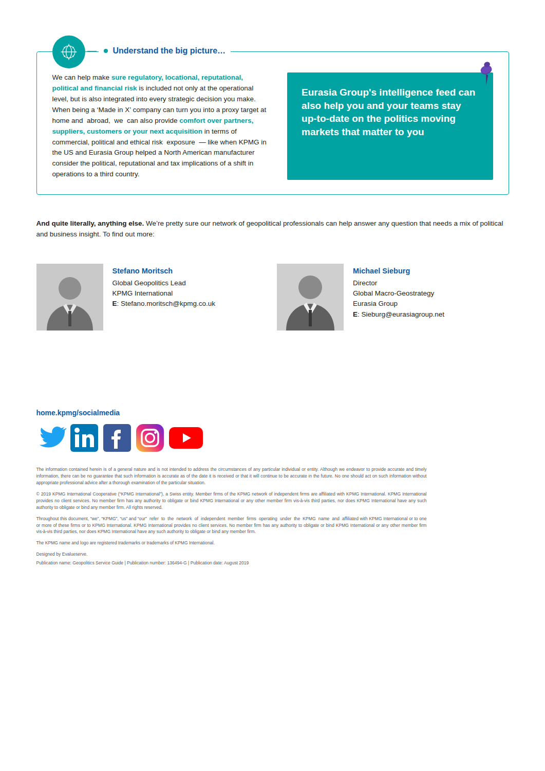Understand the big picture…
We can help make sure regulatory, locational, reputational, political and financial risk is included not only at the operational level, but is also integrated into every strategic decision you make. When being a ‘Made in X’ company can turn you into a proxy target at home and abroad, we can also provide comfort over partners, suppliers, customers or your next acquisition in terms of commercial, political and ethical risk exposure — like when KPMG in the US and Eurasia Group helped a North American manufacturer consider the political, reputational and tax implications of a shift in operations to a third country.
Eurasia Group's intelligence feed can also help you and your teams stay up-to-date on the politics moving markets that matter to you
And quite literally, anything else. We’re pretty sure our network of geopolitical professionals can help answer any question that needs a mix of political and business insight. To find out more:
Stefano Moritsch
Global Geopolitics Lead
KPMG International
E: Stefano.moritsch@kpmg.co.uk
Michael Sieburg
Director
Global Macro-Geostrategy
Eurasia Group
E: Sieburg@eurasiagroup.net
home.kpmg/socialmedia
The information contained herein is of a general nature and is not intended to address the circumstances of any particular individual or entity. Although we endeavor to provide accurate and timely information, there can be no guarantee that such information is accurate as of the date it is received or that it will continue to be accurate in the future. No one should act on such information without appropriate professional advice after a thorough examination of the particular situation.
© 2019 KPMG International Cooperative (“KPMG International”), a Swiss entity. Member firms of the KPMG network of independent firms are affiliated with KPMG International. KPMG International provides no client services. No member firm has any authority to obligate or bind KPMG International or any other member firm vis-à-vis third parties, nor does KPMG International have any such authority to obligate or bind any member firm. All rights reserved.
Throughout this document, “we”, “KPMG”, “us” and “our” refer to the network of independent member firms operating under the KPMG name and affiliated with KPMG International or to one or more of these firms or to KPMG International. KPMG International provides no client services. No member firm has any authority to obligate or bind KPMG International or any other member firm vis-à-vis third parties, nor does KPMG International have any such authority to obligate or bind any member firm.
The KPMG name and logo are registered trademarks or trademarks of KPMG International.
Designed by Evalueserve.
Publication name: Geopolitics Service Guide | Publication number: 136494-G | Publication date: August 2019